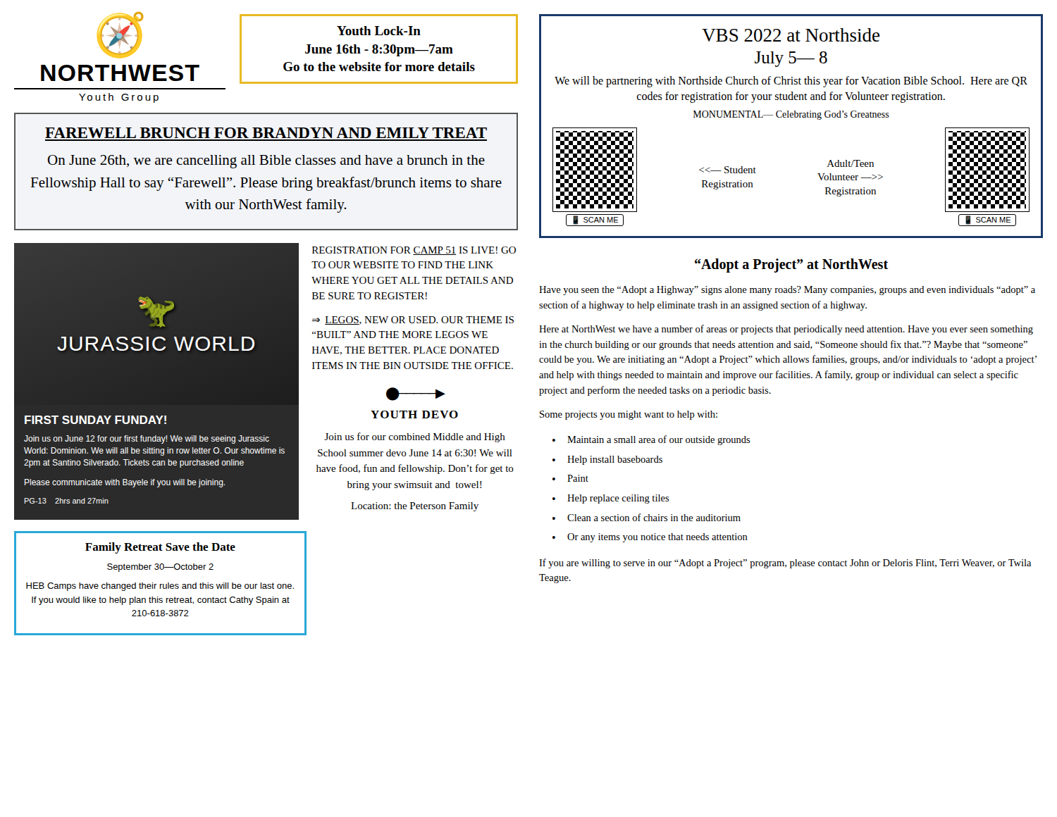🧭
NORTHWEST
Youth Group
Youth Lock-In
June 16th - 8:30pm—7am
Go to the website for more details
FAREWELL BRUNCH FOR BRANDYN AND EMILY TREAT
On June 26th, we are cancelling all Bible classes and have a brunch in the Fellowship Hall to say “Farewell”. Please bring breakfast/brunch items to share with our NorthWest family.
🦖 JURASSIC WORLD
FIRST SUNDAY FUNDAY!
Join us on June 12 for our first funday! We will be seeing Jurassic World: Dominion. We will all be sitting in row letter O. Our showtime is 2pm at Santino Silverado. Tickets can be purchased online
Please communicate with Bayele if you will be joining.
PG-13 2hrs and 27min
REGISTRATION FOR CAMP 51 IS LIVE! GO TO OUR WEBSITE TO FIND THE LINK WHERE YOU GET ALL THE DETAILS AND BE SURE TO REGISTER!
LEGOS, NEW OR USED. OUR THEME IS “BUILT” AND THE MORE LEGOS WE HAVE, THE BETTER. PLACE DONATED ITEMS IN THE BIN OUTSIDE THE OFFICE.
⬤─────▶
YOUTH DEVO
Join us for our combined Middle and High School summer devo June 14 at 6:30! We will have food, fun and fellowship. Don’t for get to bring your swimsuit and towel!
Location: the Peterson Family
Family Retreat Save the Date
September 30—October 2
HEB Camps have changed their rules and this will be our last one. If you would like to help plan this retreat, contact Cathy Spain at 210-618-3872
VBS 2022 at Northside
July 5— 8
We will be partnering with Northside Church of Christ this year for Vacation Bible School. Here are QR codes for registration for your student and for Volunteer registration.
MONUMENTAL— Celebrating God’s Greatness
📱 SCAN ME
<<–– Student
Registration
Adult/Teen
Volunteer ––>>
Registration
📱 SCAN ME
“Adopt a Project” at NorthWest
Have you seen the “Adopt a Highway” signs alone many roads? Many companies, groups and even individuals “adopt” a section of a highway to help eliminate trash in an assigned section of a highway.
Here at NorthWest we have a number of areas or projects that periodically need attention. Have you ever seen something in the church building or our grounds that needs attention and said, “Someone should fix that.”? Maybe that “someone” could be you. We are initiating an “Adopt a Project” which allows families, groups, and/or individuals to ‘adopt a project’ and help with things needed to maintain and improve our facilities. A family, group or individual can select a specific project and perform the needed tasks on a periodic basis.
Some projects you might want to help with:
Maintain a small area of our outside grounds
Help install baseboards
Paint
Help replace ceiling tiles
Clean a section of chairs in the auditorium
Or any items you notice that needs attention
If you are willing to serve in our “Adopt a Project” program, please contact John or Deloris Flint, Terri Weaver, or Twila Teague.